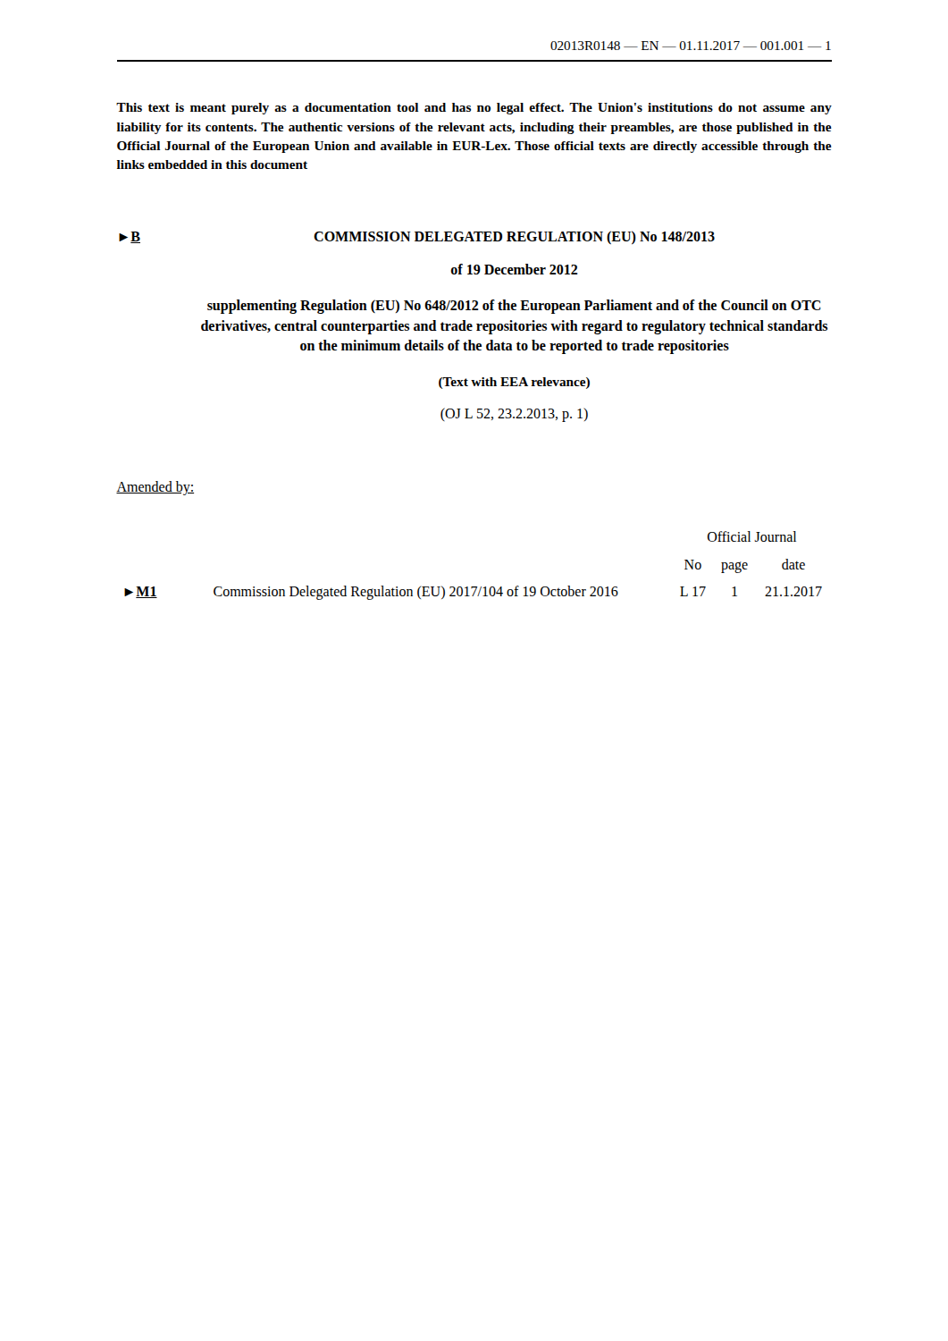02013R0148 — EN — 01.11.2017 — 001.001 — 1
This text is meant purely as a documentation tool and has no legal effect. The Union's institutions do not assume any liability for its contents. The authentic versions of the relevant acts, including their preambles, are those published in the Official Journal of the European Union and available in EUR-Lex. Those official texts are directly accessible through the links embedded in this document
►B
COMMISSION DELEGATED REGULATION (EU) No 148/2013
of 19 December 2012
supplementing Regulation (EU) No 648/2012 of the European Parliament and of the Council on OTC derivatives, central counterparties and trade repositories with regard to regulatory technical standards on the minimum details of the data to be reported to trade repositories
(Text with EEA relevance)
(OJ L 52, 23.2.2013, p. 1)
Amended by:
| | | Official Journal |
| | | No | page | date |
| ► M1 | Commission Delegated Regulation (EU) 2017/104 of 19 October 2016 | L 17 | 1 | 21.1.2017 |